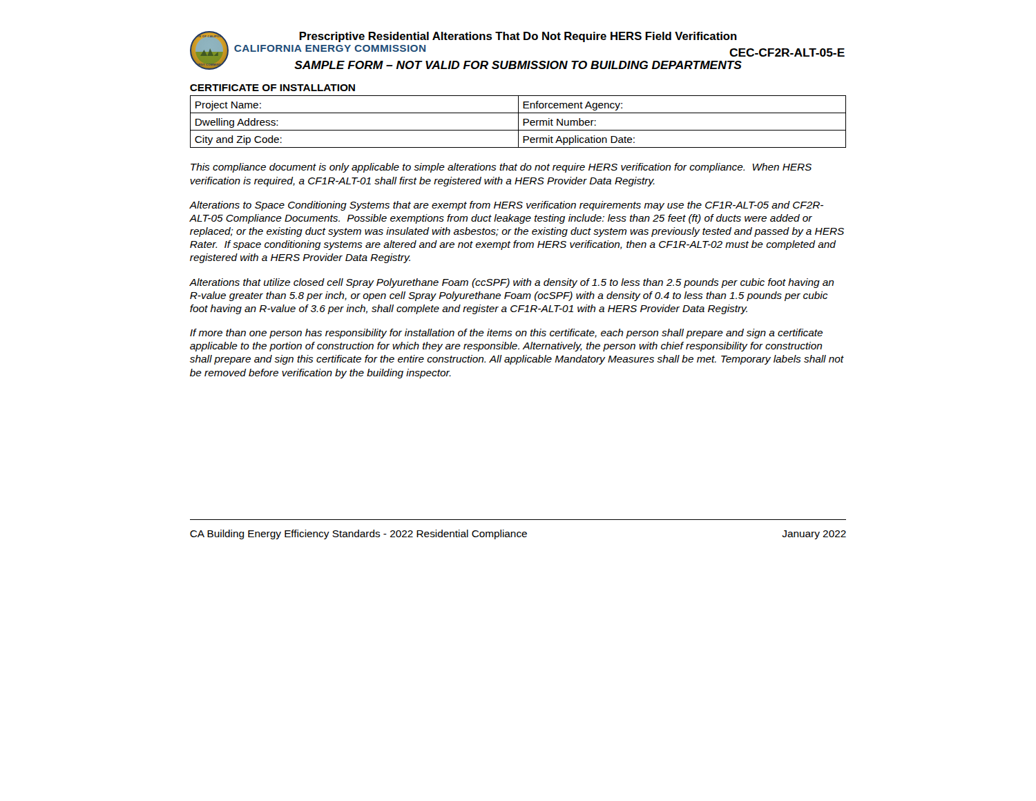STATE OF CALIFORNIA
ENERGY COMMISSION
CALIFORNIA ENERGY COMMISSION
Prescriptive Residential Alterations That Do Not Require HERS Field Verification
CEC-CF2R-ALT-05-E
SAMPLE FORM – NOT VALID FOR SUBMISSION TO BUILDING DEPARTMENTS
CERTIFICATE OF INSTALLATION
| Project Name: | Enforcement Agency: |
| Dwelling Address: | Permit Number: |
| City and Zip Code: | Permit Application Date: |
This compliance document is only applicable to simple alterations that do not require HERS verification for compliance. When HERS verification is required, a CF1R-ALT-01 shall first be registered with a HERS Provider Data Registry.
Alterations to Space Conditioning Systems that are exempt from HERS verification requirements may use the CF1R-ALT-05 and CF2R- ALT-05 Compliance Documents. Possible exemptions from duct leakage testing include: less than 25 feet (ft) of ducts were added or replaced; or the existing duct system was insulated with asbestos; or the existing duct system was previously tested and passed by a HERS Rater. If space conditioning systems are altered and are not exempt from HERS verification, then a CF1R-ALT-02 must be completed and registered with a HERS Provider Data Registry.
Alterations that utilize closed cell Spray Polyurethane Foam (ccSPF) with a density of 1.5 to less than 2.5 pounds per cubic foot having an R-value greater than 5.8 per inch, or open cell Spray Polyurethane Foam (ocSPF) with a density of 0.4 to less than 1.5 pounds per cubic foot having an R-value of 3.6 per inch, shall complete and register a CF1R-ALT-01 with a HERS Provider Data Registry.
If more than one person has responsibility for installation of the items on this certificate, each person shall prepare and sign a certificate applicable to the portion of construction for which they are responsible. Alternatively, the person with chief responsibility for construction shall prepare and sign this certificate for the entire construction. All applicable Mandatory Measures shall be met. Temporary labels shall not be removed before verification by the building inspector.
CA Building Energy Efficiency Standards - 2022 Residential Compliance
January 2022